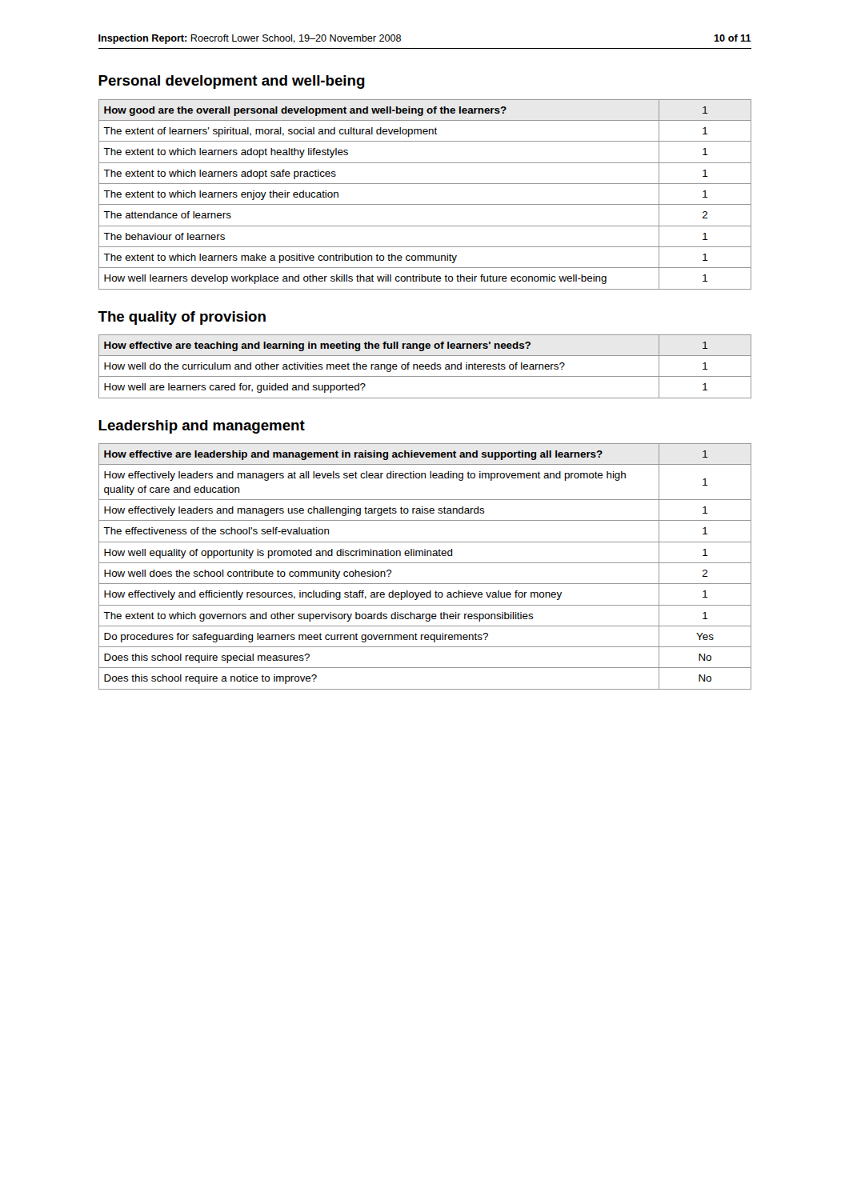Inspection Report: Roecroft Lower School, 19–20 November 2008
10 of 11
Personal development and well-being
| How good are the overall personal development and well-being of the learners? | 1 |
| The extent of learners' spiritual, moral, social and cultural development | 1 |
| The extent to which learners adopt healthy lifestyles | 1 |
| The extent to which learners adopt safe practices | 1 |
| The extent to which learners enjoy their education | 1 |
| The attendance of learners | 2 |
| The behaviour of learners | 1 |
| The extent to which learners make a positive contribution to the community | 1 |
| How well learners develop workplace and other skills that will contribute to their future economic well-being | 1 |
The quality of provision
| How effective are teaching and learning in meeting the full range of learners' needs? | 1 |
| How well do the curriculum and other activities meet the range of needs and interests of learners? | 1 |
| How well are learners cared for, guided and supported? | 1 |
Leadership and management
| How effective are leadership and management in raising achievement and supporting all learners? | 1 |
| How effectively leaders and managers at all levels set clear direction leading to improvement and promote high quality of care and education | 1 |
| How effectively leaders and managers use challenging targets to raise standards | 1 |
| The effectiveness of the school's self-evaluation | 1 |
| How well equality of opportunity is promoted and discrimination eliminated | 1 |
| How well does the school contribute to community cohesion? | 2 |
| How effectively and efficiently resources, including staff, are deployed to achieve value for money | 1 |
| The extent to which governors and other supervisory boards discharge their responsibilities | 1 |
| Do procedures for safeguarding learners meet current government requirements? | Yes |
| Does this school require special measures? | No |
| Does this school require a notice to improve? | No |